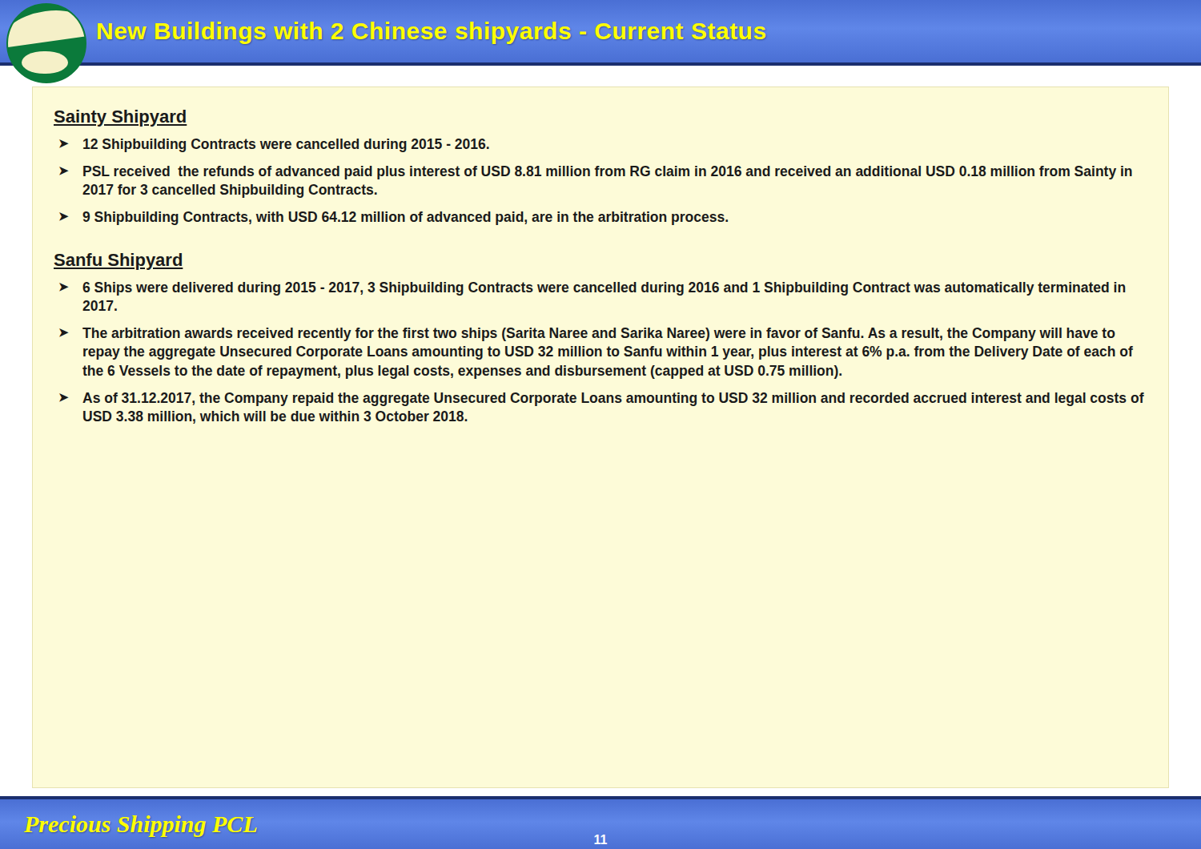New Buildings with 2 Chinese shipyards - Current Status
Sainty Shipyard
12 Shipbuilding Contracts were cancelled during 2015 - 2016.
PSL received the refunds of advanced paid plus interest of USD 8.81 million from RG claim in 2016 and received an additional USD 0.18 million from Sainty in 2017 for 3 cancelled Shipbuilding Contracts.
9 Shipbuilding Contracts, with USD 64.12 million of advanced paid, are in the arbitration process.
Sanfu Shipyard
6 Ships were delivered during 2015 - 2017, 3 Shipbuilding Contracts were cancelled during 2016 and 1 Shipbuilding Contract was automatically terminated in 2017.
The arbitration awards received recently for the first two ships (Sarita Naree and Sarika Naree) were in favor of Sanfu. As a result, the Company will have to repay the aggregate Unsecured Corporate Loans amounting to USD 32 million to Sanfu within 1 year, plus interest at 6% p.a. from the Delivery Date of each of the 6 Vessels to the date of repayment, plus legal costs, expenses and disbursement (capped at USD 0.75 million).
As of 31.12.2017, the Company repaid the aggregate Unsecured Corporate Loans amounting to USD 32 million and recorded accrued interest and legal costs of USD 3.38 million, which will be due within 3 October 2018.
Precious Shipping PCL
11